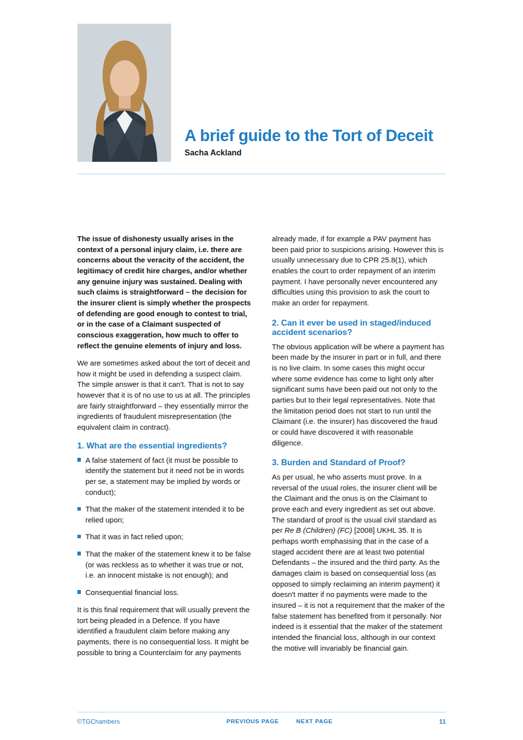A brief guide to the Tort of Deceit
Sacha Ackland
The issue of dishonesty usually arises in the context of a personal injury claim, i.e. there are concerns about the veracity of the accident, the legitimacy of credit hire charges, and/or whether any genuine injury was sustained. Dealing with such claims is straightforward – the decision for the insurer client is simply whether the prospects of defending are good enough to contest to trial, or in the case of a Claimant suspected of conscious exaggeration, how much to offer to reflect the genuine elements of injury and loss.
We are sometimes asked about the tort of deceit and how it might be used in defending a suspect claim. The simple answer is that it can't. That is not to say however that it is of no use to us at all. The principles are fairly straightforward – they essentially mirror the ingredients of fraudulent misrepresentation (the equivalent claim in contract).
1. What are the essential ingredients?
A false statement of fact (it must be possible to identify the statement but it need not be in words per se, a statement may be implied by words or conduct);
That the maker of the statement intended it to be relied upon;
That it was in fact relied upon;
That the maker of the statement knew it to be false (or was reckless as to whether it was true or not, i.e. an innocent mistake is not enough); and
Consequential financial loss.
It is this final requirement that will usually prevent the tort being pleaded in a Defence. If you have identified a fraudulent claim before making any payments, there is no consequential loss. It might be possible to bring a Counterclaim for any payments already made, if for example a PAV payment has been paid prior to suspicions arising. However this is usually unnecessary due to CPR 25.8(1), which enables the court to order repayment of an interim payment. I have personally never encountered any difficulties using this provision to ask the court to make an order for repayment.
2. Can it ever be used in staged/induced accident scenarios?
The obvious application will be where a payment has been made by the insurer in part or in full, and there is no live claim. In some cases this might occur where some evidence has come to light only after significant sums have been paid out not only to the parties but to their legal representatives. Note that the limitation period does not start to run until the Claimant (i.e. the insurer) has discovered the fraud or could have discovered it with reasonable diligence.
3. Burden and Standard of Proof?
As per usual, he who asserts must prove. In a reversal of the usual roles, the insurer client will be the Claimant and the onus is on the Claimant to prove each and every ingredient as set out above. The standard of proof is the usual civil standard as per Re B (Children) (FC) [2008] UKHL 35. It is perhaps worth emphasising that in the case of a staged accident there are at least two potential Defendants – the insured and the third party. As the damages claim is based on consequential loss (as opposed to simply reclaiming an interim payment) it doesn't matter if no payments were made to the insured – it is not a requirement that the maker of the false statement has benefited from it personally. Nor indeed is it essential that the maker of the statement intended the financial loss, although in our context the motive will invariably be financial gain.
©TGChambers Previous page Next page 11